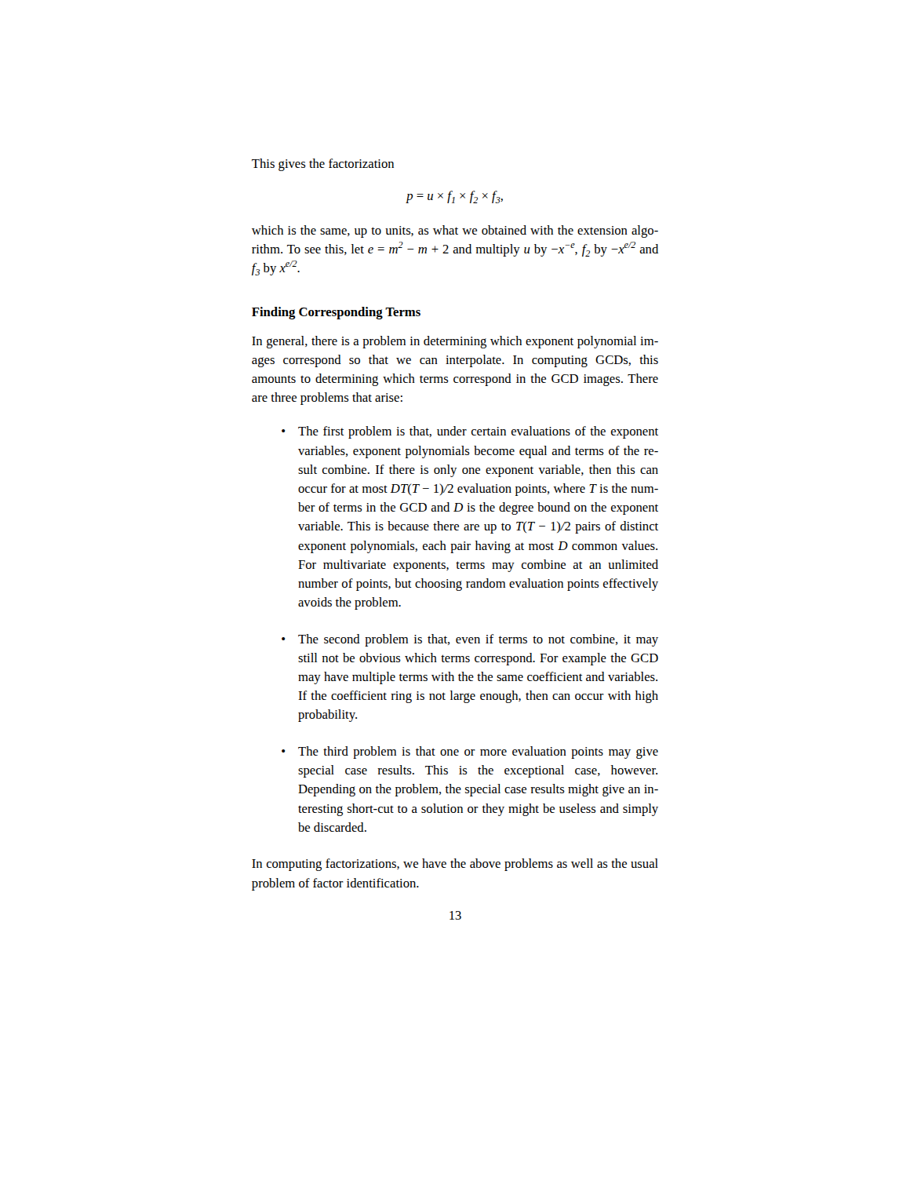This gives the factorization
p = u × f1 × f2 × f3,
which is the same, up to units, as what we obtained with the extension algorithm. To see this, let e = m2 − m + 2 and multiply u by −x−e, f2 by −xe/2 and f3 by xe/2.
Finding Corresponding Terms
In general, there is a problem in determining which exponent polynomial images correspond so that we can interpolate. In computing GCDs, this amounts to determining which terms correspond in the GCD images. There are three problems that arise:
The first problem is that, under certain evaluations of the exponent variables, exponent polynomials become equal and terms of the result combine. If there is only one exponent variable, then this can occur for at most DT(T − 1)/2 evaluation points, where T is the number of terms in the GCD and D is the degree bound on the exponent variable. This is because there are up to T(T − 1)/2 pairs of distinct exponent polynomials, each pair having at most D common values. For multivariate exponents, terms may combine at an unlimited number of points, but choosing random evaluation points effectively avoids the problem.
The second problem is that, even if terms to not combine, it may still not be obvious which terms correspond. For example the GCD may have multiple terms with the the same coefficient and variables. If the coefficient ring is not large enough, then can occur with high probability.
The third problem is that one or more evaluation points may give special case results. This is the exceptional case, however. Depending on the problem, the special case results might give an interesting short-cut to a solution or they might be useless and simply be discarded.
In computing factorizations, we have the above problems as well as the usual problem of factor identification.
13